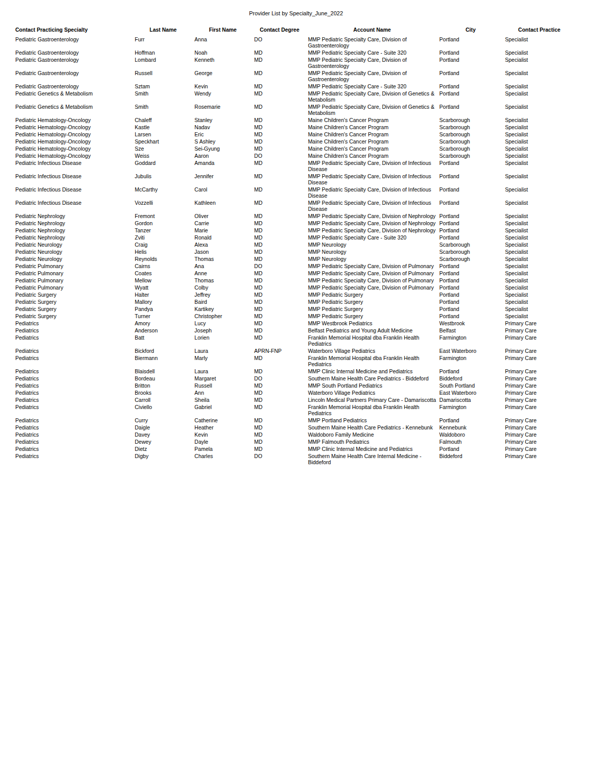Provider List by Specialty_June_2022
| Contact Practicing Specialty | Last Name | First Name | Contact Degree | Account Name | City | Contact Practice |
| --- | --- | --- | --- | --- | --- | --- |
| Pediatric Gastroenterology | Furr | Anna | DO | MMP Pediatric Specialty Care, Division of Gastroenterology | Portland | Specialist |
| Pediatric Gastroenterology | Hoffman | Noah | MD | MMP Pediatric Specialty Care - Suite 320 | Portland | Specialist |
| Pediatric Gastroenterology | Lombard | Kenneth | MD | MMP Pediatric Specialty Care, Division of Gastroenterology | Portland | Specialist |
| Pediatric Gastroenterology | Russell | George | MD | MMP Pediatric Specialty Care, Division of Gastroenterology | Portland | Specialist |
| Pediatric Gastroenterology | Sztam | Kevin | MD | MMP Pediatric Specialty Care - Suite 320 | Portland | Specialist |
| Pediatric Genetics & Metabolism | Smith | Wendy | MD | MMP Pediatric Specialty Care, Division of Genetics & Metabolism | Portland | Specialist |
| Pediatric Genetics & Metabolism | Smith | Rosemarie | MD | MMP Pediatric Specialty Care, Division of Genetics & Metabolism | Portland | Specialist |
| Pediatric Hematology-Oncology | Chaleff | Stanley | MD | Maine Children's Cancer Program | Scarborough | Specialist |
| Pediatric Hematology-Oncology | Kastle | Nadav | MD | Maine Children's Cancer Program | Scarborough | Specialist |
| Pediatric Hematology-Oncology | Larsen | Eric | MD | Maine Children's Cancer Program | Scarborough | Specialist |
| Pediatric Hematology-Oncology | Speckhart | S Ashley | MD | Maine Children's Cancer Program | Scarborough | Specialist |
| Pediatric Hematology-Oncology | Sze | Sei-Gyung | MD | Maine Children's Cancer Program | Scarborough | Specialist |
| Pediatric Hematology-Oncology | Weiss | Aaron | DO | Maine Children's Cancer Program | Scarborough | Specialist |
| Pediatric Infectious Disease | Goddard | Amanda | MD | MMP Pediatric Specialty Care, Division of Infectious Disease | Portland | Specialist |
| Pediatric Infectious Disease | Jubulis | Jennifer | MD | MMP Pediatric Specialty Care, Division of Infectious Disease | Portland | Specialist |
| Pediatric Infectious Disease | McCarthy | Carol | MD | MMP Pediatric Specialty Care, Division of Infectious Disease | Portland | Specialist |
| Pediatric Infectious Disease | Vozzelli | Kathleen | MD | MMP Pediatric Specialty Care, Division of Infectious Disease | Portland | Specialist |
| Pediatric Nephrology | Fremont | Oliver | MD | MMP Pediatric Specialty Care, Division of Nephrology | Portland | Specialist |
| Pediatric Nephrology | Gordon | Carrie | MD | MMP Pediatric Specialty Care, Division of Nephrology | Portland | Specialist |
| Pediatric Nephrology | Tanzer | Marie | MD | MMP Pediatric Specialty Care, Division of Nephrology | Portland | Specialist |
| Pediatric Nephrology | Zviti | Ronald | MD | MMP Pediatric Specialty Care - Suite 320 | Portland | Specialist |
| Pediatric Neurology | Craig | Alexa | MD | MMP Neurology | Scarborough | Specialist |
| Pediatric Neurology | Helis | Jason | MD | MMP Neurology | Scarborough | Specialist |
| Pediatric Neurology | Reynolds | Thomas | MD | MMP Neurology | Scarborough | Specialist |
| Pediatric Pulmonary | Cairns | Ana | DO | MMP Pediatric Specialty Care, Division of Pulmonary | Portland | Specialist |
| Pediatric Pulmonary | Coates | Anne | MD | MMP Pediatric Specialty Care, Division of Pulmonary | Portland | Specialist |
| Pediatric Pulmonary | Mellow | Thomas | MD | MMP Pediatric Specialty Care, Division of Pulmonary | Portland | Specialist |
| Pediatric Pulmonary | Wyatt | Colby | MD | MMP Pediatric Specialty Care, Division of Pulmonary | Portland | Specialist |
| Pediatric Surgery | Halter | Jeffrey | MD | MMP Pediatric Surgery | Portland | Specialist |
| Pediatric Surgery | Mallory | Baird | MD | MMP Pediatric Surgery | Portland | Specialist |
| Pediatric Surgery | Pandya | Kartikey | MD | MMP Pediatric Surgery | Portland | Specialist |
| Pediatric Surgery | Turner | Christopher | MD | MMP Pediatric Surgery | Portland | Specialist |
| Pediatrics | Amory | Lucy | MD | MMP Westbrook Pediatrics | Westbrook | Primary Care |
| Pediatrics | Anderson | Joseph | MD | Belfast Pediatrics and Young Adult Medicine | Belfast | Primary Care |
| Pediatrics | Batt | Lorien | MD | Franklin Memorial Hospital dba Franklin Health Pediatrics | Farmington | Primary Care |
| Pediatrics | Bickford | Laura | APRN-FNP | Waterboro Village Pediatrics | East Waterboro | Primary Care |
| Pediatrics | Biermann | Marly | MD | Franklin Memorial Hospital dba Franklin Health Pediatrics | Farmington | Primary Care |
| Pediatrics | Blaisdell | Laura | MD | MMP Clinic Internal Medicine and Pediatrics | Portland | Primary Care |
| Pediatrics | Bordeau | Margaret | DO | Southern Maine Health Care Pediatrics - Biddeford | Biddeford | Primary Care |
| Pediatrics | Britton | Russell | MD | MMP South Portland Pediatrics | South Portland | Primary Care |
| Pediatrics | Brooks | Ann | MD | Waterboro Village Pediatrics | East Waterboro | Primary Care |
| Pediatrics | Carroll | Sheila | MD | Lincoln Medical Partners Primary Care - Damariscotta | Damariscotta | Primary Care |
| Pediatrics | Civiello | Gabriel | MD | Franklin Memorial Hospital dba Franklin Health Pediatrics | Farmington | Primary Care |
| Pediatrics | Curry | Catherine | MD | MMP Portland Pediatrics | Portland | Primary Care |
| Pediatrics | Daigle | Heather | MD | Southern Maine Health Care Pediatrics - Kennebunk | Kennebunk | Primary Care |
| Pediatrics | Davey | Kevin | MD | Waldoboro Family Medicine | Waldoboro | Primary Care |
| Pediatrics | Dewey | Dayle | MD | MMP Falmouth Pediatrics | Falmouth | Primary Care |
| Pediatrics | Dietz | Pamela | MD | MMP Clinic Internal Medicine and Pediatrics | Portland | Primary Care |
| Pediatrics | Digby | Charles | DO | Southern Maine Health Care Internal Medicine - Biddeford | Biddeford | Primary Care |